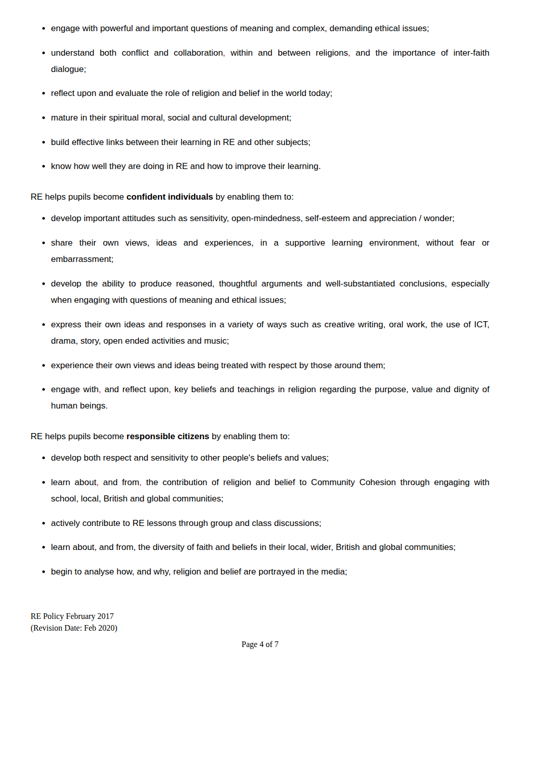engage with powerful and important questions of meaning and complex, demanding ethical issues;
understand both conflict and collaboration, within and between religions, and the importance of inter-faith dialogue;
reflect upon and evaluate the role of religion and belief in the world today;
mature in their spiritual moral, social and cultural development;
build effective links between their learning in RE and other subjects;
know how well they are doing in RE and how to improve their learning.
RE helps pupils become confident individuals by enabling them to:
develop important attitudes such as sensitivity, open-mindedness, self-esteem and appreciation / wonder;
share their own views, ideas and experiences, in a supportive learning environment, without fear or embarrassment;
develop the ability to produce reasoned, thoughtful arguments and well-substantiated conclusions, especially when engaging with questions of meaning and ethical issues;
express their own ideas and responses in a variety of ways such as creative writing, oral work, the use of ICT, drama, story, open ended activities and music;
experience their own views and ideas being treated with respect by those around them;
engage with, and reflect upon, key beliefs and teachings in religion regarding the purpose, value and dignity of human beings.
RE helps pupils become responsible citizens by enabling them to:
develop both respect and sensitivity to other people's beliefs and values;
learn about, and from, the contribution of religion and belief to Community Cohesion through engaging with school, local, British and global communities;
actively contribute to RE lessons through group and class discussions;
learn about, and from, the diversity of faith and beliefs in their local, wider, British and global communities;
begin to analyse how, and why, religion and belief are portrayed in the media;
RE Policy February 2017
(Revision Date: Feb 2020)
Page 4 of 7